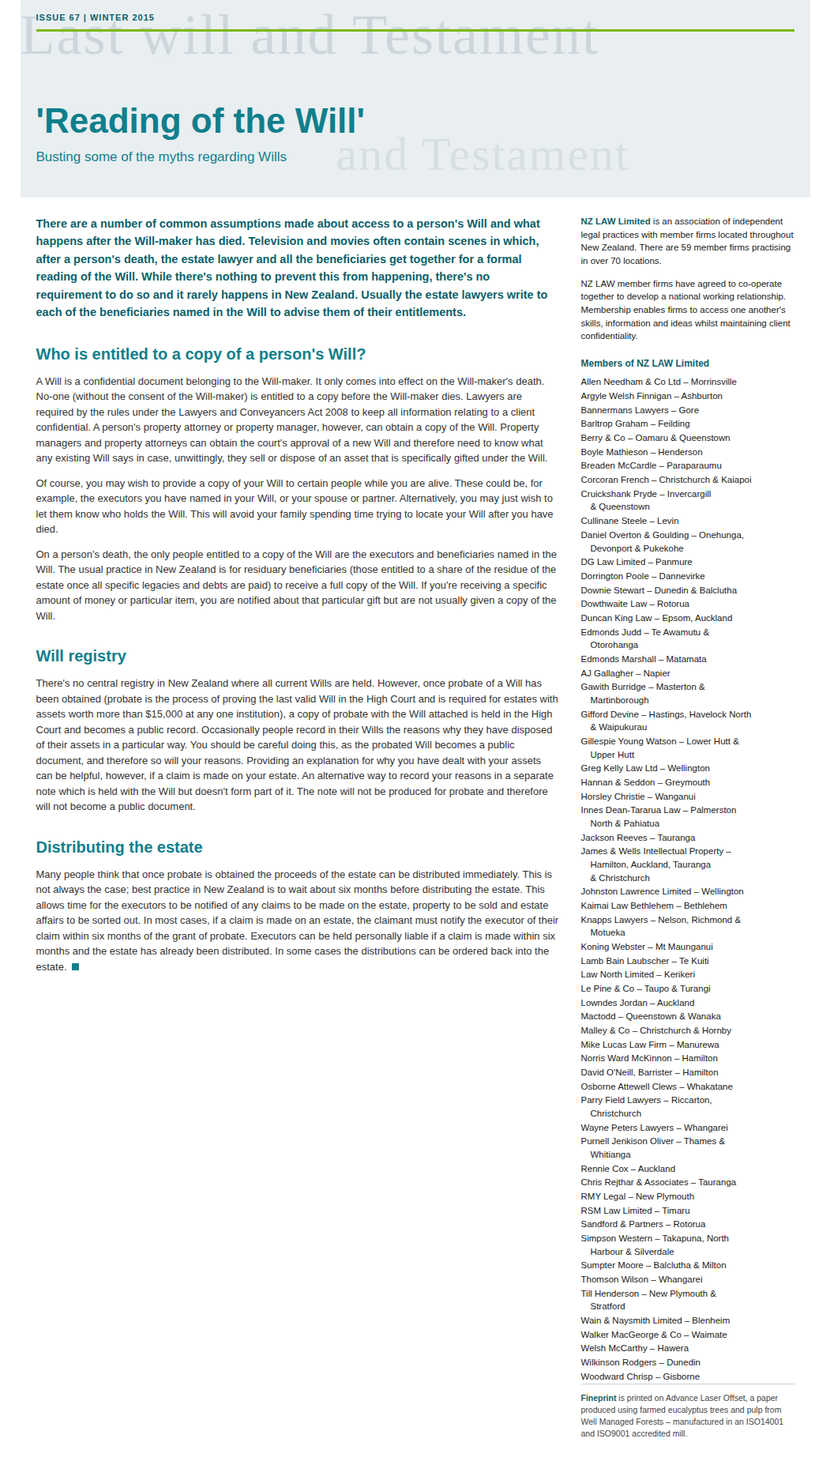Last will and Testament
and Testament
ISSUE 67 | WINTER 2015
'Reading of the Will'
Busting some of the myths regarding Wills
There are a number of common assumptions made about access to a person's Will and what happens after the Will-maker has died. Television and movies often contain scenes in which, after a person's death, the estate lawyer and all the beneficiaries get together for a formal reading of the Will. While there's nothing to prevent this from happening, there's no requirement to do so and it rarely happens in New Zealand. Usually the estate lawyers write to each of the beneficiaries named in the Will to advise them of their entitlements.
Who is entitled to a copy of a person's Will?
A Will is a confidential document belonging to the Will-maker. It only comes into effect on the Will-maker's death. No-one (without the consent of the Will-maker) is entitled to a copy before the Will-maker dies. Lawyers are required by the rules under the Lawyers and Conveyancers Act 2008 to keep all information relating to a client confidential. A person's property attorney or property manager, however, can obtain a copy of the Will. Property managers and property attorneys can obtain the court's approval of a new Will and therefore need to know what any existing Will says in case, unwittingly, they sell or dispose of an asset that is specifically gifted under the Will.
Of course, you may wish to provide a copy of your Will to certain people while you are alive. These could be, for example, the executors you have named in your Will, or your spouse or partner. Alternatively, you may just wish to let them know who holds the Will. This will avoid your family spending time trying to locate your Will after you have died.
On a person's death, the only people entitled to a copy of the Will are the executors and beneficiaries named in the Will. The usual practice in New Zealand is for residuary beneficiaries (those entitled to a share of the residue of the estate once all specific legacies and debts are paid) to receive a full copy of the Will. If you're receiving a specific amount of money or particular item, you are notified about that particular gift but are not usually given a copy of the Will.
Will registry
There's no central registry in New Zealand where all current Wills are held. However, once probate of a Will has been obtained (probate is the process of proving the last valid Will in the High Court and is required for estates with assets worth more than $15,000 at any one institution), a copy of probate with the Will attached is held in the High Court and becomes a public record. Occasionally people record in their Wills the reasons why they have disposed of their assets in a particular way. You should be careful doing this, as the probated Will becomes a public document, and therefore so will your reasons. Providing an explanation for why you have dealt with your assets can be helpful, however, if a claim is made on your estate. An alternative way to record your reasons in a separate note which is held with the Will but doesn't form part of it. The note will not be produced for probate and therefore will not become a public document.
Distributing the estate
Many people think that once probate is obtained the proceeds of the estate can be distributed immediately. This is not always the case; best practice in New Zealand is to wait about six months before distributing the estate. This allows time for the executors to be notified of any claims to be made on the estate, property to be sold and estate affairs to be sorted out. In most cases, if a claim is made on an estate, the claimant must notify the executor of their claim within six months of the grant of probate. Executors can be held personally liable if a claim is made within six months and the estate has already been distributed. In some cases the distributions can be ordered back into the estate.
NZ LAW Limited is an association of independent legal practices with member firms located throughout New Zealand. There are 59 member firms practising in over 70 locations.
NZ LAW member firms have agreed to co-operate together to develop a national working relationship. Membership enables firms to access one another's skills, information and ideas whilst maintaining client confidentiality.
Members of NZ LAW Limited
Allen Needham & Co Ltd – Morrinsville
Argyle Welsh Finnigan – Ashburton
Bannermans Lawyers – Gore
Barltrop Graham – Feilding
Berry & Co – Oamaru & Queenstown
Boyle Mathieson – Henderson
Breaden McCardle – Paraparaumu
Corcoran French – Christchurch & Kaiapoi
Cruickshank Pryde – Invercargill
& Queenstown
Cullinane Steele – Levin
Daniel Overton & Goulding – Onehunga,
Devonport & Pukekohe
DG Law Limited – Panmure
Dorrington Poole – Dannevirke
Downie Stewart – Dunedin & Balclutha
Dowthwaite Law – Rotorua
Duncan King Law – Epsom, Auckland
Edmonds Judd – Te Awamutu &
Otorohanga
Edmonds Marshall – Matamata
AJ Gallagher – Napier
Gawith Burridge – Masterton &
Martinborough
Gifford Devine – Hastings, Havelock North
& Waipukurau
Gillespie Young Watson – Lower Hutt &
Upper Hutt
Greg Kelly Law Ltd – Wellington
Hannan & Seddon – Greymouth
Horsley Christie – Wanganui
Innes Dean-Tararua Law – Palmerston
North & Pahiatua
Jackson Reeves – Tauranga
James & Wells Intellectual Property –
Hamilton, Auckland, Tauranga
& Christchurch
Johnston Lawrence Limited – Wellington
Kaimai Law Bethlehem – Bethlehem
Knapps Lawyers – Nelson, Richmond &
Motueka
Koning Webster – Mt Maunganui
Lamb Bain Laubscher – Te Kuiti
Law North Limited – Kerikeri
Le Pine & Co – Taupo & Turangi
Lowndes Jordan – Auckland
Mactodd – Queenstown & Wanaka
Malley & Co – Christchurch & Hornby
Mike Lucas Law Firm – Manurewa
Norris Ward McKinnon – Hamilton
David O'Neill, Barrister – Hamilton
Osborne Attewell Clews – Whakatane
Parry Field Lawyers – Riccarton,
Christchurch
Wayne Peters Lawyers – Whangarei
Purnell Jenkison Oliver – Thames &
Whitianga
Rennie Cox – Auckland
Chris Rejthar & Associates – Tauranga
RMY Legal – New Plymouth
RSM Law Limited – Timaru
Sandford & Partners – Rotorua
Simpson Western – Takapuna, North
Harbour & Silverdale
Sumpter Moore – Balclutha & Milton
Thomson Wilson – Whangarei
Till Henderson – New Plymouth &
Stratford
Wain & Naysmith Limited – Blenheim
Walker MacGeorge & Co – Waimate
Welsh McCarthy – Hawera
Wilkinson Rodgers – Dunedin
Woodward Chrisp – Gisborne
Fineprint is printed on Advance Laser Offset, a paper produced using farmed eucalyptus trees and pulp from Well Managed Forests – manufactured in an ISO14001 and ISO9001 accredited mill.